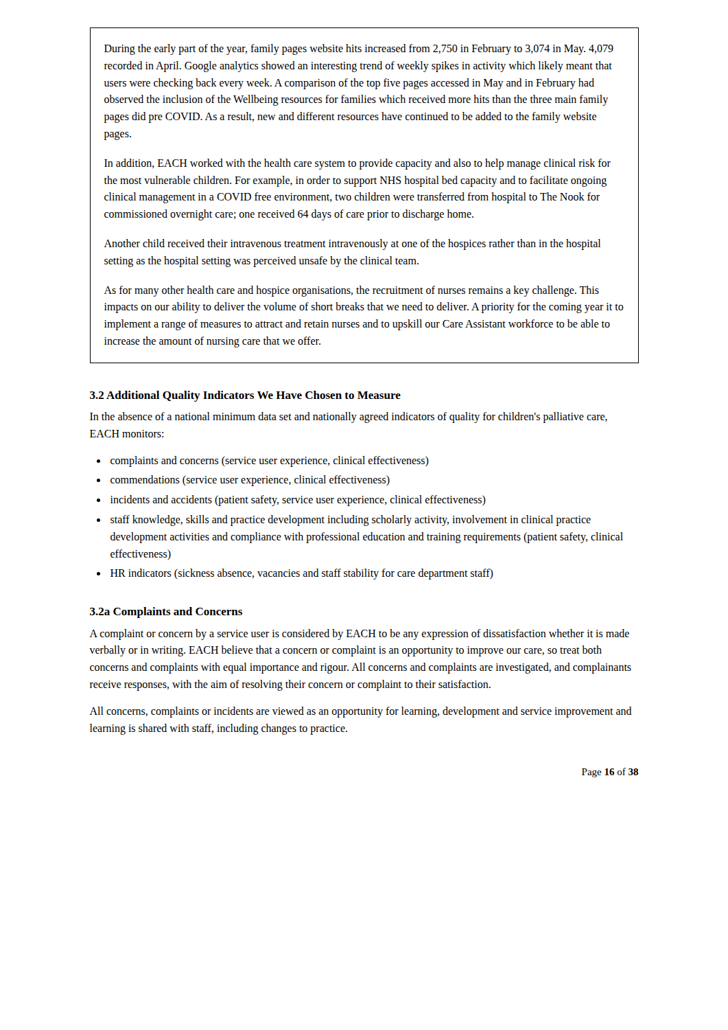During the early part of the year, family pages website hits increased from 2,750 in February to 3,074 in May. 4,079 recorded in April. Google analytics showed an interesting trend of weekly spikes in activity which likely meant that users were checking back every week. A comparison of the top five pages accessed in May and in February had observed the inclusion of the Wellbeing resources for families which received more hits than the three main family pages did pre COVID. As a result, new and different resources have continued to be added to the family website pages.
In addition, EACH worked with the health care system to provide capacity and also to help manage clinical risk for the most vulnerable children. For example, in order to support NHS hospital bed capacity and to facilitate ongoing clinical management in a COVID free environment, two children were transferred from hospital to The Nook for commissioned overnight care; one received 64 days of care prior to discharge home.
Another child received their intravenous treatment intravenously at one of the hospices rather than in the hospital setting as the hospital setting was perceived unsafe by the clinical team.
As for many other health care and hospice organisations, the recruitment of nurses remains a key challenge. This impacts on our ability to deliver the volume of short breaks that we need to deliver. A priority for the coming year it to implement a range of measures to attract and retain nurses and to upskill our Care Assistant workforce to be able to increase the amount of nursing care that we offer.
3.2 Additional Quality Indicators We Have Chosen to Measure
In the absence of a national minimum data set and nationally agreed indicators of quality for children's palliative care, EACH monitors:
complaints and concerns (service user experience, clinical effectiveness)
commendations (service user experience, clinical effectiveness)
incidents and accidents (patient safety, service user experience, clinical effectiveness)
staff knowledge, skills and practice development including scholarly activity, involvement in clinical practice development activities and compliance with professional education and training requirements (patient safety, clinical effectiveness)
HR indicators (sickness absence, vacancies and staff stability for care department staff)
3.2a Complaints and Concerns
A complaint or concern by a service user is considered by EACH to be any expression of dissatisfaction whether it is made verbally or in writing. EACH believe that a concern or complaint is an opportunity to improve our care, so treat both concerns and complaints with equal importance and rigour. All concerns and complaints are investigated, and complainants receive responses, with the aim of resolving their concern or complaint to their satisfaction.
All concerns, complaints or incidents are viewed as an opportunity for learning, development and service improvement and learning is shared with staff, including changes to practice.
Page 16 of 38